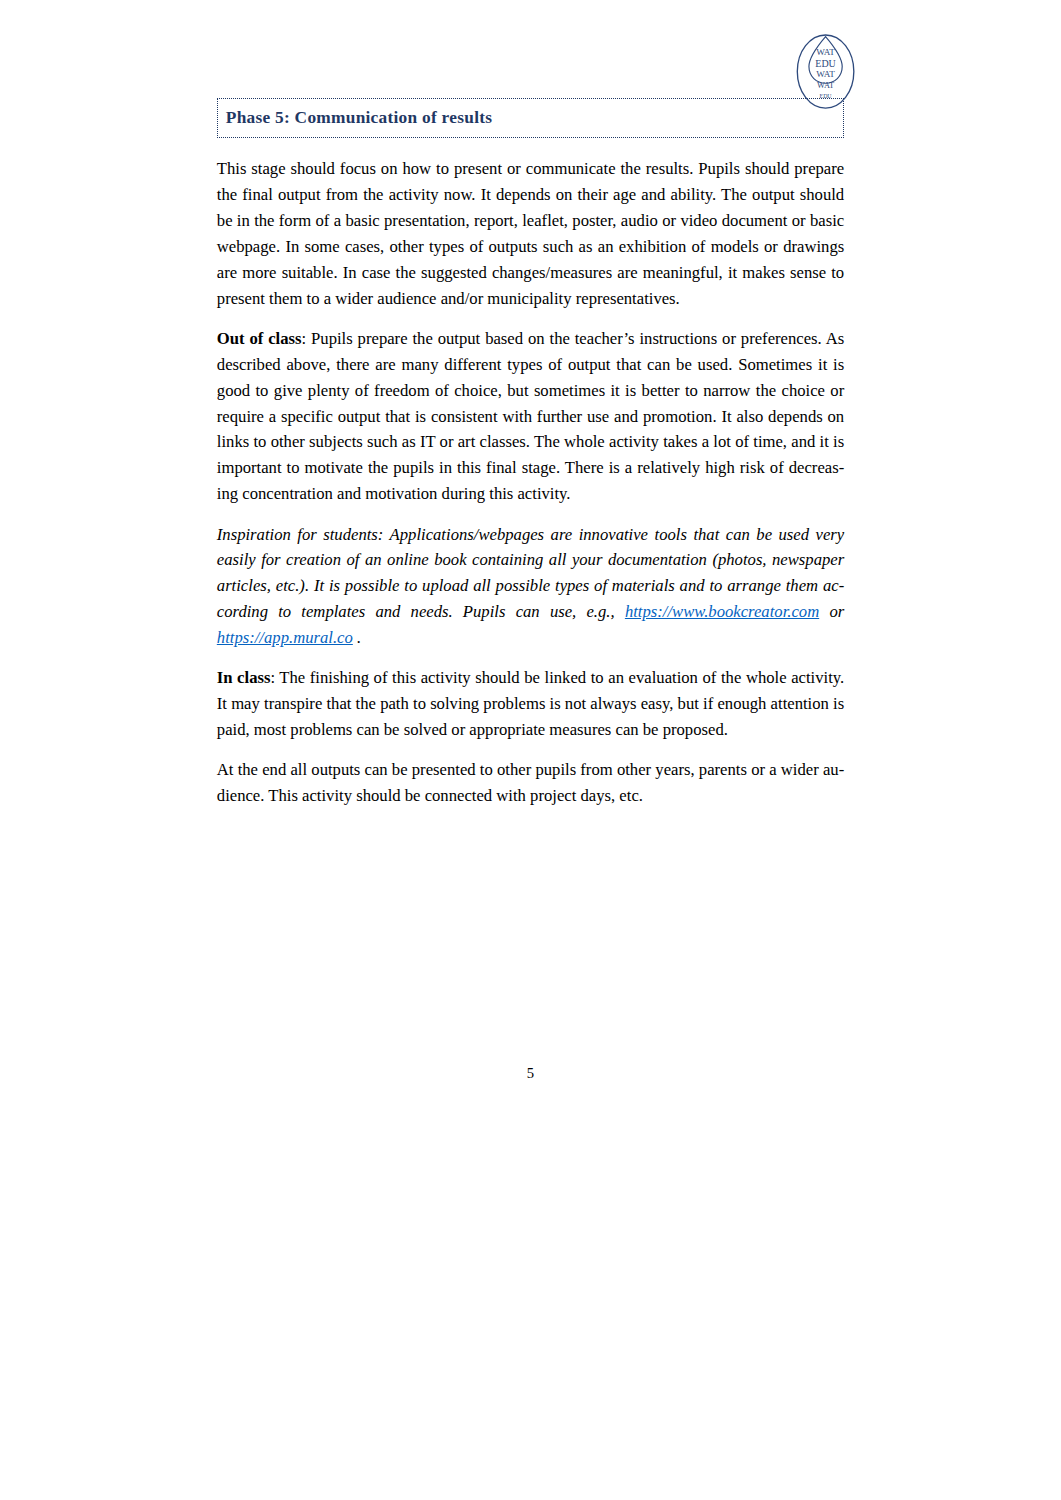WAT EDU WAT WAT EDU
Phase 5: Communication of results
This stage should focus on how to present or communicate the results. Pupils should prepare the final output from the activity now. It depends on their age and ability. The output should be in the form of a basic presentation, report, leaflet, poster, audio or video document or basic webpage. In some cases, other types of outputs such as an exhibition of models or drawings are more suitable. In case the suggested changes/measures are meaningful, it makes sense to present them to a wider audience and/or municipality representatives.
Out of class: Pupils prepare the output based on the teacher’s instructions or preferences. As described above, there are many different types of output that can be used. Sometimes it is good to give plenty of freedom of choice, but sometimes it is better to narrow the choice or require a specific output that is consistent with further use and promotion. It also depends on links to other subjects such as IT or art classes. The whole activity takes a lot of time, and it is important to motivate the pupils in this final stage. There is a relatively high risk of decreasing concentration and motivation during this activity.
Inspiration for students: Applications/webpages are innovative tools that can be used very easily for creation of an online book containing all your documentation (photos, newspaper articles, etc.). It is possible to upload all possible types of materials and to arrange them according to templates and needs. Pupils can use, e.g., https://www.bookcreator.com or https://app.mural.co .
In class: The finishing of this activity should be linked to an evaluation of the whole activity. It may transpire that the path to solving problems is not always easy, but if enough attention is paid, most problems can be solved or appropriate measures can be proposed.
At the end all outputs can be presented to other pupils from other years, parents or a wider audience. This activity should be connected with project days, etc.
5